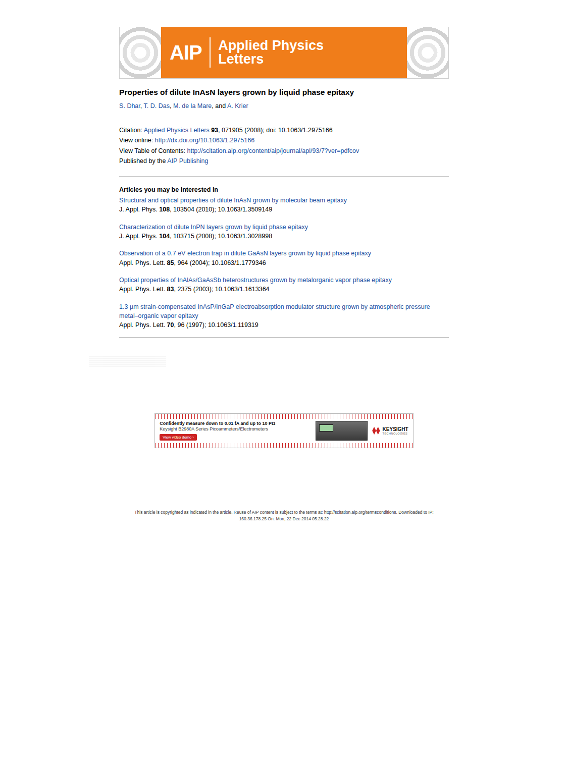AIP Applied Physics
Letters
Properties of dilute InAsN layers grown by liquid phase epitaxy
S. Dhar, T. D. Das, M. de la Mare, and A. Krier
Citation: Applied Physics Letters 93, 071905 (2008); doi: 10.1063/1.2975166
View online: http://dx.doi.org/10.1063/1.2975166
View Table of Contents: http://scitation.aip.org/content/aip/journal/apl/93/7?ver=pdfcov
Published by the AIP Publishing
Articles you may be interested in
Structural and optical properties of dilute InAsN grown by molecular beam epitaxy
J. Appl. Phys. 108, 103504 (2010); 10.1063/1.3509149
Characterization of dilute InPN layers grown by liquid phase epitaxy
J. Appl. Phys. 104, 103715 (2008); 10.1063/1.3028998
Observation of a 0.7 eV electron trap in dilute GaAsN layers grown by liquid phase epitaxy
Appl. Phys. Lett. 85, 964 (2004); 10.1063/1.1779346
Optical properties of InAlAs/GaAsSb heterostructures grown by metalorganic vapor phase epitaxy
Appl. Phys. Lett. 83, 2375 (2003); 10.1063/1.1613364
1.3 µm strain-compensated InAsP/InGaP electroabsorption modulator structure grown by atmospheric pressure metal–organic vapor epitaxy
Appl. Phys. Lett. 70, 96 (1997); 10.1063/1.119319
Confidently measure down to 0.01 fA and up to 10 PΩ
Keysight B2980A Series Picoammeters/Electrometers
View video demo ›
KEYSIGHT
TECHNOLOGIES
This article is copyrighted as indicated in the article. Reuse of AIP content is subject to the terms at: http://scitation.aip.org/termsconditions. Downloaded to IP:
160.36.178.25 On: Mon, 22 Dec 2014 05:28:22